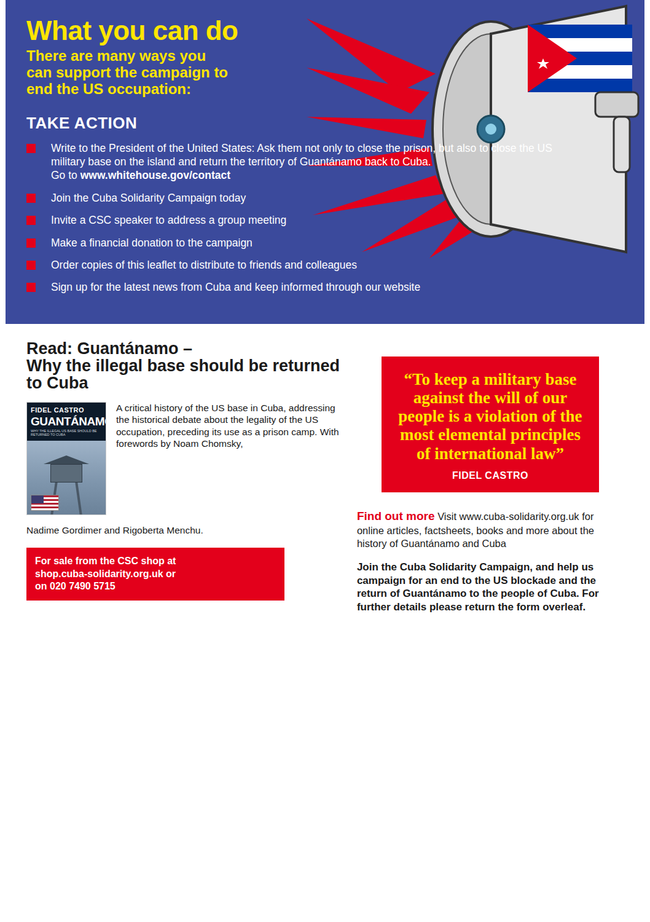What you can do
There are many ways you can support the campaign to end the US occupation:
TAKE ACTION
Write to the President of the United States: Ask them not only to close the prison, but also to close the US military base on the island and return the territory of Guantánamo back to Cuba.
Go to www.whitehouse.gov/contact
Join the Cuba Solidarity Campaign today
Invite a CSC speaker to address a group meeting
Make a financial donation to the campaign
Order copies of this leaflet to distribute to friends and colleagues
Sign up for the latest news from Cuba and keep informed through our website
Read: Guantánamo –
Why the illegal base should be returned to Cuba
FIDEL CASTRO
GUANTÁNAMO
WHY THE ILLEGAL US BASE SHOULD BE RETURNED TO CUBA
A critical history of the US base in Cuba, addressing the historical debate about the legality of the US occupation, preceding its use as a prison camp. With forewords by Noam Chomsky,
Nadime Gordimer and Rigoberta Menchu.
For sale from the CSC shop at
shop.cuba-solidarity.org.uk or
on 020 7490 5715
“To keep a military base against the will of our people is a violation of the most elemental principles of international law” FIDEL CASTRO
Find out more Visit www.cuba-solidarity.org.uk for online articles, factsheets, books and more about the history of Guantánamo and Cuba
Join the Cuba Solidarity Campaign, and help us campaign for an end to the US blockade and the return of Guantánamo to the people of Cuba. For further details please return the form overleaf.